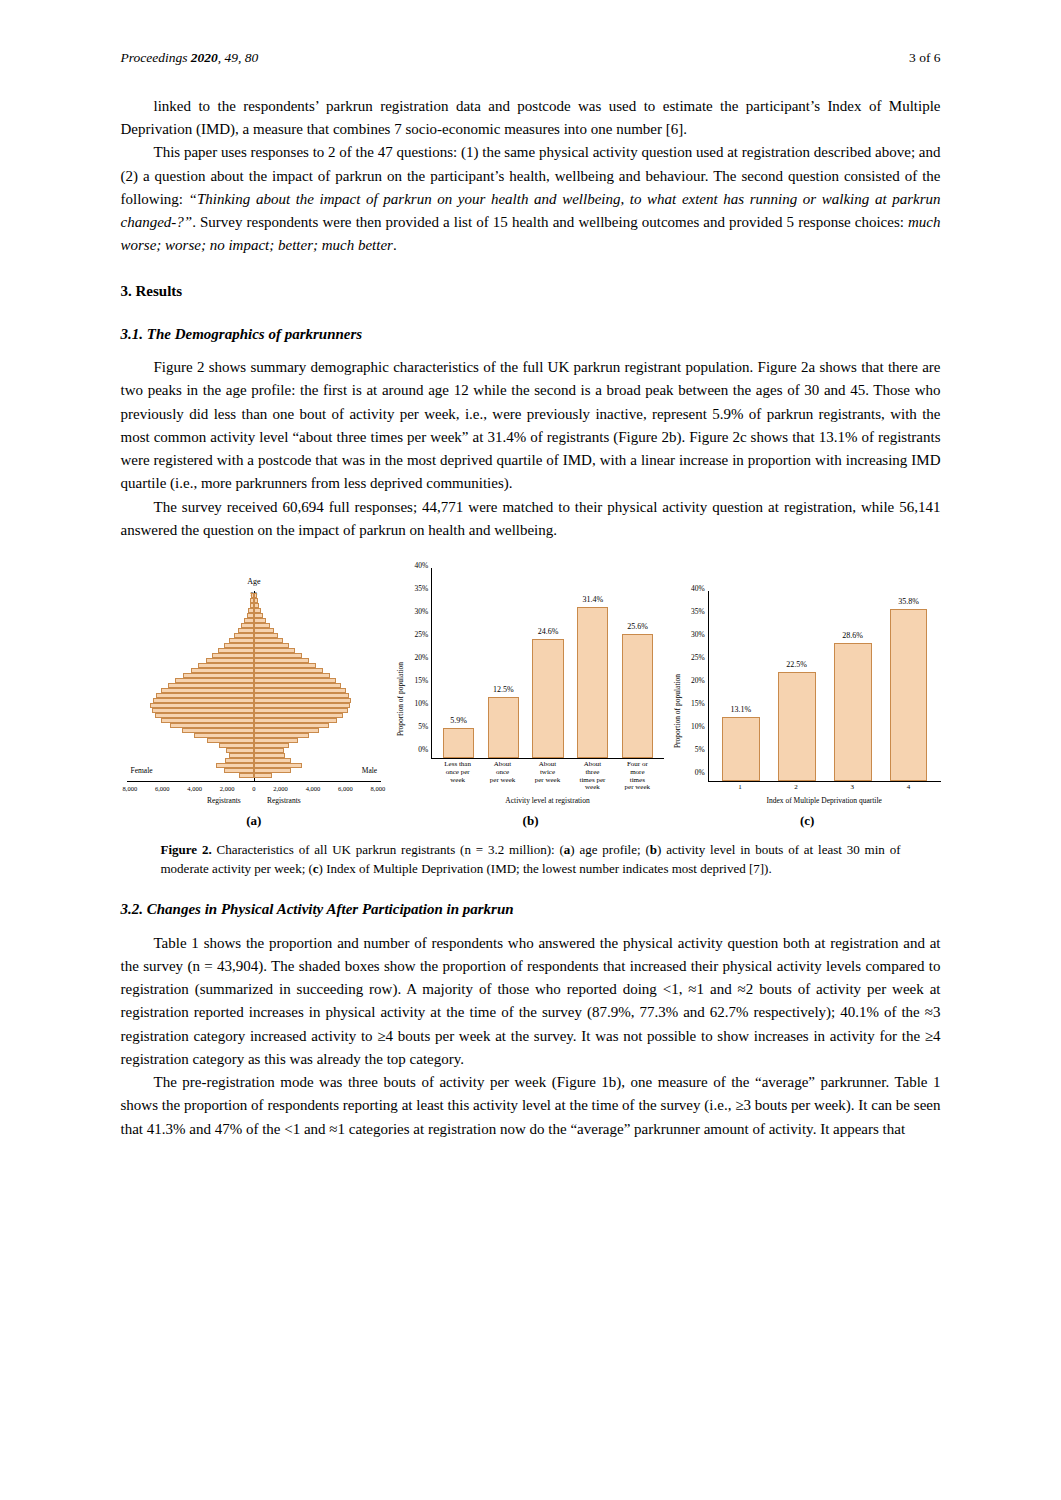Proceedings 2020, 49, 80
3 of 6
linked to the respondents’ parkrun registration data and postcode was used to estimate the participant’s Index of Multiple Deprivation (IMD), a measure that combines 7 socio-economic measures into one number [6].
This paper uses responses to 2 of the 47 questions: (1) the same physical activity question used at registration described above; and (2) a question about the impact of parkrun on the participant’s health, wellbeing and behaviour. The second question consisted of the following: “Thinking about the impact of parkrun on your health and wellbeing, to what extent has running or walking at parkrun changed-?”. Survey respondents were then provided a list of 15 health and wellbeing outcomes and provided 5 response choices: much worse; worse; no impact; better; much better.
3. Results
3.1. The Demographics of parkrunners
Figure 2 shows summary demographic characteristics of the full UK parkrun registrant population. Figure 2a shows that there are two peaks in the age profile: the first is at around age 12 while the second is a broad peak between the ages of 30 and 45. Those who previously did less than one bout of activity per week, i.e., were previously inactive, represent 5.9% of parkrun registrants, with the most common activity level “about three times per week” at 31.4% of registrants (Figure 2b). Figure 2c shows that 13.1% of registrants were registered with a postcode that was in the most deprived quartile of IMD, with a linear increase in proportion with increasing IMD quartile (i.e., more parkrunners from less deprived communities).
The survey received 60,694 full responses; 44,771 were matched to their physical activity question at registration, while 56,141 answered the question on the impact of parkrun on health and wellbeing.
Age
90
80
70
60
50
40
30
20
10
Female
Male
8,0006,0004,0002,00002,0004,0006,0008,000
Registrants Registrants
(a)
Proportion of population
40%
35%
30%
25%
20%
15%
10%
5%
0%
5.9%
12.5%
24.6%
31.4%
25.6%
Less than
once per
week
About once
per week
About twice
per week
About three
times per
week
Four or
more times
per week
Activity level at registration
(b)
Proportion of population
40%
35%
30%
25%
20%
15%
10%
5%
0%
13.1%
22.5%
28.6%
35.8%
1
2
3
4
Index of Multiple Deprivation quartile
(c)
Figure 2. Characteristics of all UK parkrun registrants (n = 3.2 million): (a) age profile; (b) activity level in bouts of at least 30 min of moderate activity per week; (c) Index of Multiple Deprivation (IMD; the lowest number indicates most deprived [7]).
3.2. Changes in Physical Activity After Participation in parkrun
Table 1 shows the proportion and number of respondents who answered the physical activity question both at registration and at the survey (n = 43,904). The shaded boxes show the proportion of respondents that increased their physical activity levels compared to registration (summarized in succeeding row). A majority of those who reported doing <1, ≈1 and ≈2 bouts of activity per week at registration reported increases in physical activity at the time of the survey (87.9%, 77.3% and 62.7% respectively); 40.1% of the ≈3 registration category increased activity to ≥4 bouts per week at the survey. It was not possible to show increases in activity for the ≥4 registration category as this was already the top category.
The pre-registration mode was three bouts of activity per week (Figure 1b), one measure of the “average” parkrunner. Table 1 shows the proportion of respondents reporting at least this activity level at the time of the survey (i.e., ≥3 bouts per week). It can be seen that 41.3% and 47% of the <1 and ≈1 categories at registration now do the “average” parkrunner amount of activity. It appears that